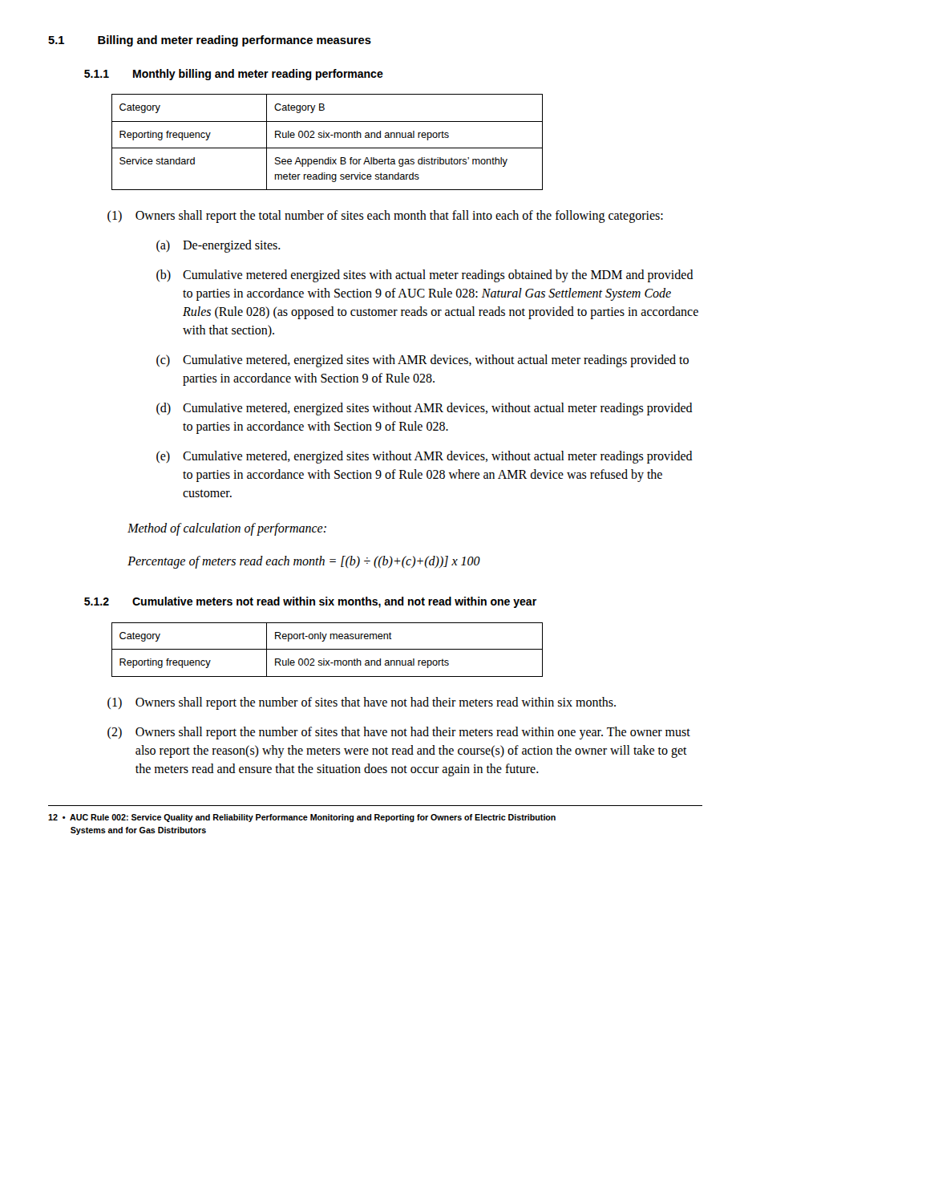5.1 Billing and meter reading performance measures
5.1.1 Monthly billing and meter reading performance
| Category | Category B |
| Reporting frequency | Rule 002 six-month and annual reports |
| Service standard | See Appendix B for Alberta gas distributors’ monthly meter reading service standards |
(1) Owners shall report the total number of sites each month that fall into each of the following categories:
(a) De-energized sites.
(b) Cumulative metered energized sites with actual meter readings obtained by the MDM and provided to parties in accordance with Section 9 of AUC Rule 028: Natural Gas Settlement System Code Rules (Rule 028) (as opposed to customer reads or actual reads not provided to parties in accordance with that section).
(c) Cumulative metered, energized sites with AMR devices, without actual meter readings provided to parties in accordance with Section 9 of Rule 028.
(d) Cumulative metered, energized sites without AMR devices, without actual meter readings provided to parties in accordance with Section 9 of Rule 028.
(e) Cumulative metered, energized sites without AMR devices, without actual meter readings provided to parties in accordance with Section 9 of Rule 028 where an AMR device was refused by the customer.
Method of calculation of performance:
Percentage of meters read each month = [(b) ÷ ((b)+(c)+(d))] x 100
5.1.2 Cumulative meters not read within six months, and not read within one year
| Category | Report-only measurement |
| Reporting frequency | Rule 002 six-month and annual reports |
(1) Owners shall report the number of sites that have not had their meters read within six months.
(2) Owners shall report the number of sites that have not had their meters read within one year. The owner must also report the reason(s) why the meters were not read and the course(s) of action the owner will take to get the meters read and ensure that the situation does not occur again in the future.
12 • AUC Rule 002: Service Quality and Reliability Performance Monitoring and Reporting for Owners of Electric Distribution Systems and for Gas Distributors